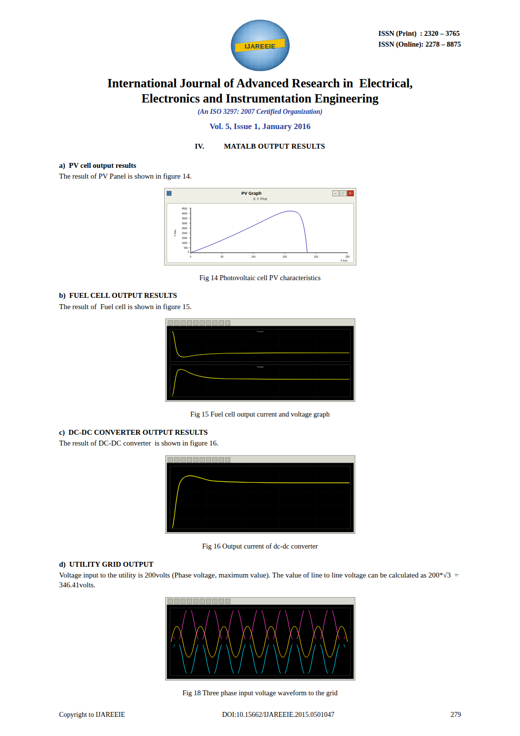IJAREEIE
ISSN (Print) : 2320 – 3765
ISSN (Online): 2278 – 8875
International Journal of Advanced Research in Electrical,
Electronics and Instrumentation Engineering
(An ISO 3297: 2007 Certified Organization)
Vol. 5, Issue 1, January 2016
IV. MATALB OUTPUT RESULTS
a) PV cell output results
The result of PV Panel is shown in figure 14.
PV Graph
–□×
X Y Plot
4500 4000 3500 3000 2500 2000 1500 1000 500 0 0 50 100 150 200 250 X Axis Y Axis
Fig 14 Photovoltaic cell PV characteristics
b) FUEL CELL OUTPUT RESULTS
The result of Fuel cell is shown in figure 15.
Current Voltage
Fig 15 Fuel cell output current and voltage graph
c) DC-DC CONVERTER OUTPUT RESULTS
The result of DC-DC converter is shown in figure 16.
Fig 16 Output current of dc-dc converter
d) UTILITY GRID OUTPUT
Voltage input to the utility is 200volts (Phase voltage, maximum value). The value of line to line voltage can be calculated as 200*√3 = 346.41volts.
Fig 18 Three phase input voltage waveform to the grid
Copyright to IJAREEIE
DOI:10.15662/IJAREEIE.2015.0501047
279